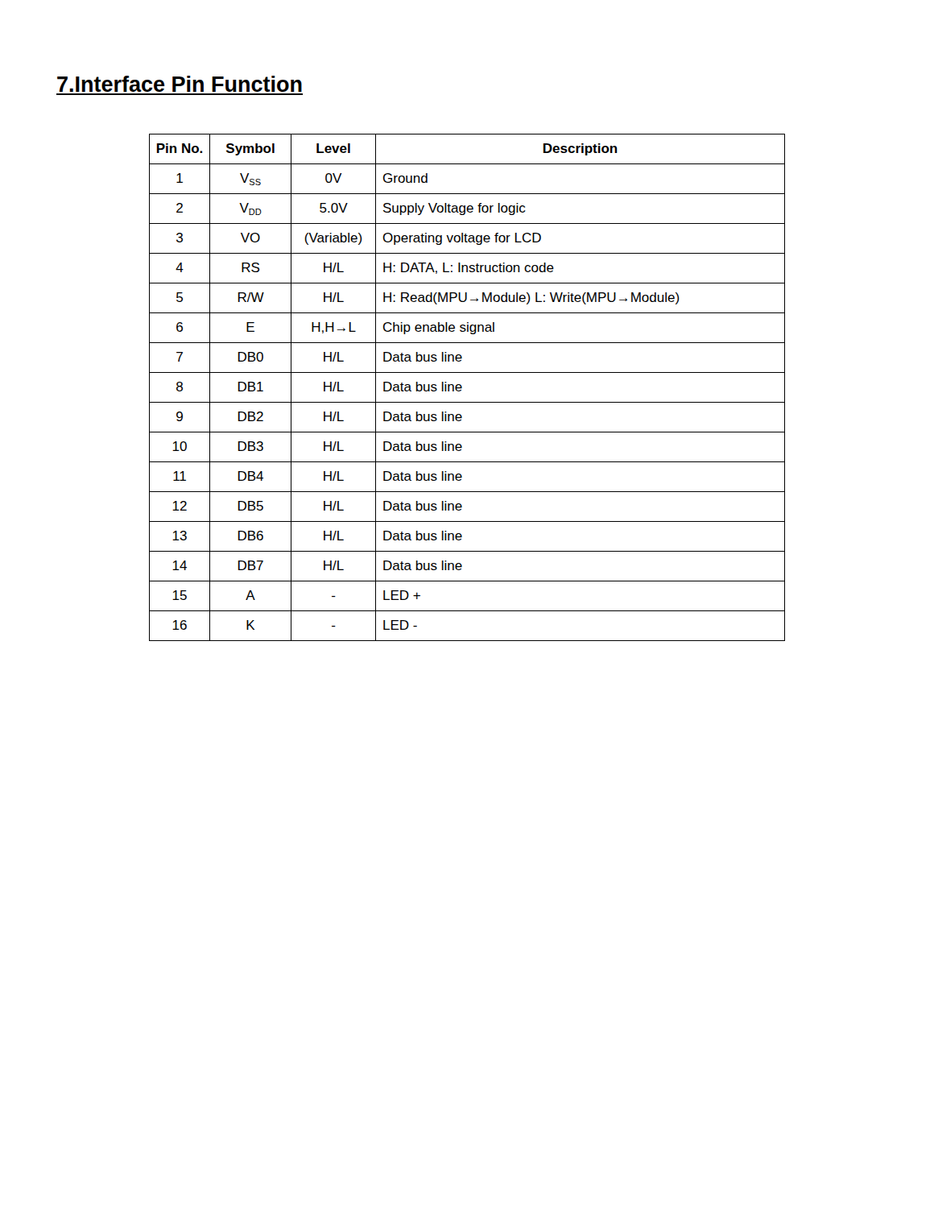7.Interface Pin Function
| Pin No. | Symbol | Level | Description |
| --- | --- | --- | --- |
| 1 | V SS | 0V | Ground |
| 2 | V DD | 5.0V | Supply Voltage for logic |
| 3 | VO | (Variable) | Operating voltage for LCD |
| 4 | RS | H/L | H: DATA, L: Instruction code |
| 5 | R/W | H/L | H: Read(MPU→Module) L: Write(MPU→Module) |
| 6 | E | H,H→L | Chip enable signal |
| 7 | DB0 | H/L | Data bus line |
| 8 | DB1 | H/L | Data bus line |
| 9 | DB2 | H/L | Data bus line |
| 10 | DB3 | H/L | Data bus line |
| 11 | DB4 | H/L | Data bus line |
| 12 | DB5 | H/L | Data bus line |
| 13 | DB6 | H/L | Data bus line |
| 14 | DB7 | H/L | Data bus line |
| 15 | A | - | LED + |
| 16 | K | - | LED - |